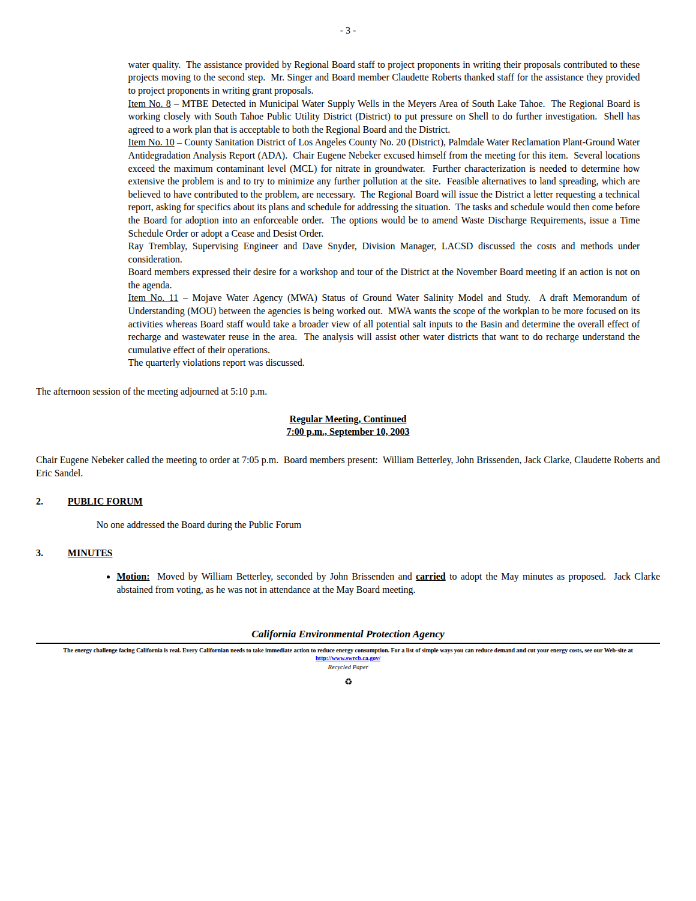- 3 -
water quality. The assistance provided by Regional Board staff to project proponents in writing their proposals contributed to these projects moving to the second step. Mr. Singer and Board member Claudette Roberts thanked staff for the assistance they provided to project proponents in writing grant proposals.
Item No. 8 – MTBE Detected in Municipal Water Supply Wells in the Meyers Area of South Lake Tahoe. The Regional Board is working closely with South Tahoe Public Utility District (District) to put pressure on Shell to do further investigation. Shell has agreed to a work plan that is acceptable to both the Regional Board and the District.
Item No. 10 – County Sanitation District of Los Angeles County No. 20 (District), Palmdale Water Reclamation Plant-Ground Water Antidegradation Analysis Report (ADA). Chair Eugene Nebeker excused himself from the meeting for this item. Several locations exceed the maximum contaminant level (MCL) for nitrate in groundwater. Further characterization is needed to determine how extensive the problem is and to try to minimize any further pollution at the site. Feasible alternatives to land spreading, which are believed to have contributed to the problem, are necessary. The Regional Board will issue the District a letter requesting a technical report, asking for specifics about its plans and schedule for addressing the situation. The tasks and schedule would then come before the Board for adoption into an enforceable order. The options would be to amend Waste Discharge Requirements, issue a Time Schedule Order or adopt a Cease and Desist Order.
Ray Tremblay, Supervising Engineer and Dave Snyder, Division Manager, LACSD discussed the costs and methods under consideration.
Board members expressed their desire for a workshop and tour of the District at the November Board meeting if an action is not on the agenda.
Item No. 11 – Mojave Water Agency (MWA) Status of Ground Water Salinity Model and Study. A draft Memorandum of Understanding (MOU) between the agencies is being worked out. MWA wants the scope of the workplan to be more focused on its activities whereas Board staff would take a broader view of all potential salt inputs to the Basin and determine the overall effect of recharge and wastewater reuse in the area. The analysis will assist other water districts that want to do recharge understand the cumulative effect of their operations.
The quarterly violations report was discussed.
The afternoon session of the meeting adjourned at 5:10 p.m.
Regular Meeting, Continued
7:00 p.m., September 10, 2003
Chair Eugene Nebeker called the meeting to order at 7:05 p.m. Board members present: William Betterley, John Brissenden, Jack Clarke, Claudette Roberts and Eric Sandel.
2.
PUBLIC FORUM
No one addressed the Board during the Public Forum
3.
MINUTES
Motion: Moved by William Betterley, seconded by John Brissenden and carried to adopt the May minutes as proposed. Jack Clarke abstained from voting, as he was not in attendance at the May Board meeting.
California Environmental Protection Agency
The energy challenge facing California is real. Every Californian needs to take immediate action to reduce energy consumption. For a list of simple ways you can reduce demand and cut your energy costs, see our Web-site at http://www.swrcb.ca.gov/
Recycled Paper
♻